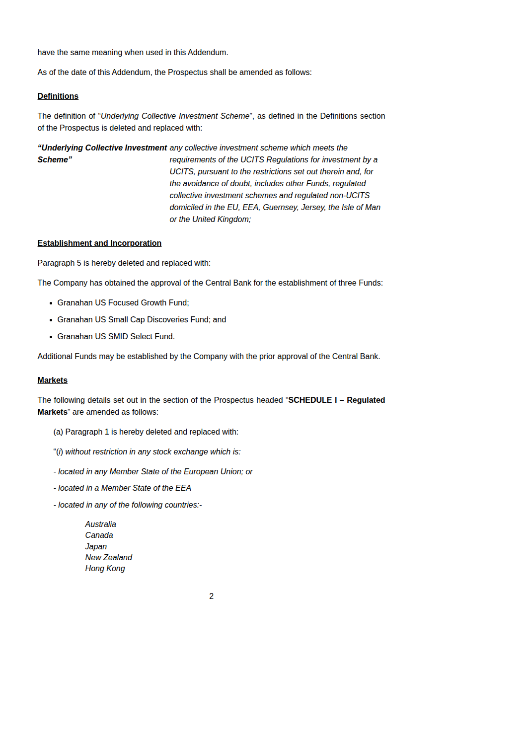have the same meaning when used in this Addendum.
As of the date of this Addendum, the Prospectus shall be amended as follows:
Definitions
The definition of “Underlying Collective Investment Scheme”, as defined in the Definitions section of the Prospectus is deleted and replaced with:
| “Underlying Collective Investment Scheme” | any collective investment scheme which meets the requirements of the UCITS Regulations for investment by a UCITS, pursuant to the restrictions set out therein and, for the avoidance of doubt, includes other Funds, regulated collective investment schemes and regulated non-UCITS domiciled in the EU, EEA, Guernsey, Jersey, the Isle of Man or the United Kingdom; |
Establishment and Incorporation
Paragraph 5 is hereby deleted and replaced with:
The Company has obtained the approval of the Central Bank for the establishment of three Funds:
Granahan US Focused Growth Fund;
Granahan US Small Cap Discoveries Fund; and
Granahan US SMID Select Fund.
Additional Funds may be established by the Company with the prior approval of the Central Bank.
Markets
The following details set out in the section of the Prospectus headed “SCHEDULE I – Regulated Markets” are amended as follows:
(a) Paragraph 1 is hereby deleted and replaced with:
“(i) without restriction in any stock exchange which is:
- located in any Member State of the European Union; or
- located in a Member State of the EEA
- located in any of the following countries:-
Australia
Canada
Japan
New Zealand
Hong Kong
2